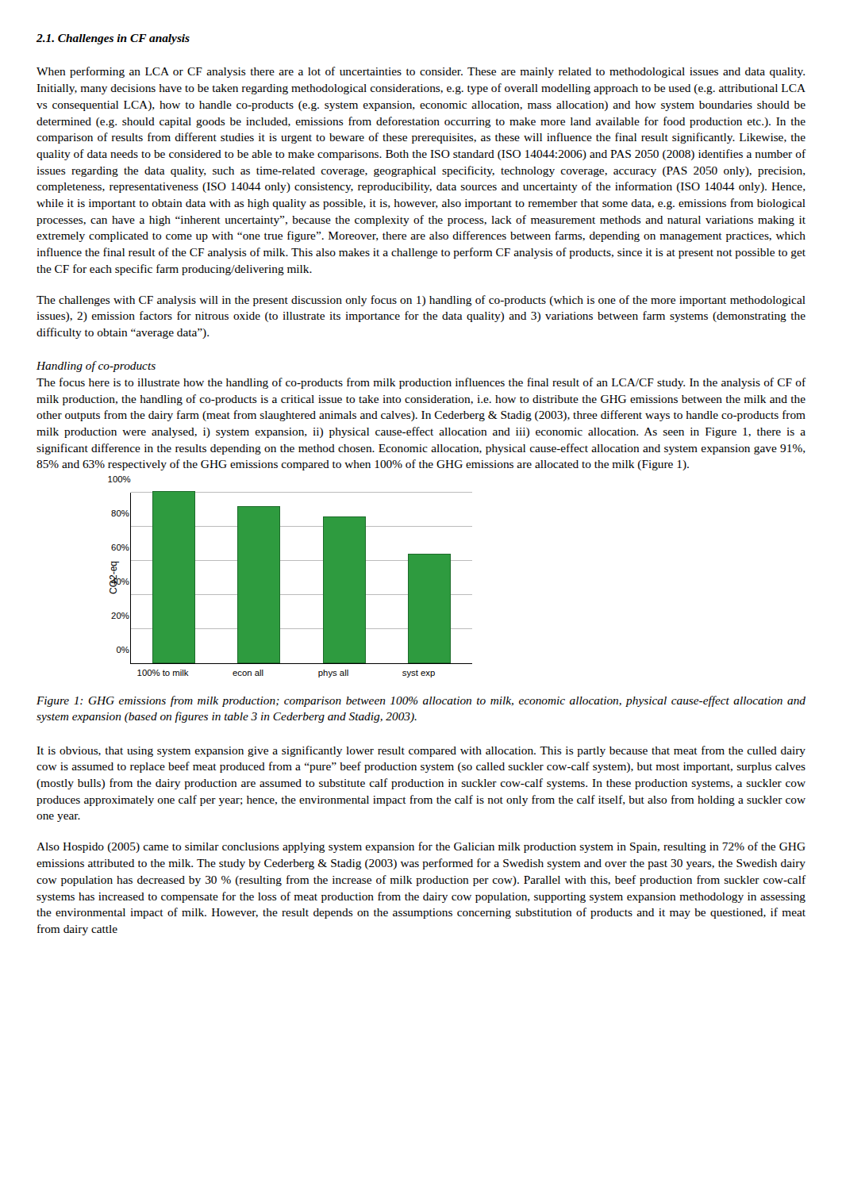2.1. Challenges in CF analysis
When performing an LCA or CF analysis there are a lot of uncertainties to consider. These are mainly related to methodological issues and data quality. Initially, many decisions have to be taken regarding methodological considerations, e.g. type of overall modelling approach to be used (e.g. attributional LCA vs consequential LCA), how to handle co-products (e.g. system expansion, economic allocation, mass allocation) and how system boundaries should be determined (e.g. should capital goods be included, emissions from deforestation occurring to make more land available for food production etc.). In the comparison of results from different studies it is urgent to beware of these prerequisites, as these will influence the final result significantly. Likewise, the quality of data needs to be considered to be able to make comparisons. Both the ISO standard (ISO 14044:2006) and PAS 2050 (2008) identifies a number of issues regarding the data quality, such as time-related coverage, geographical specificity, technology coverage, accuracy (PAS 2050 only), precision, completeness, representativeness (ISO 14044 only) consistency, reproducibility, data sources and uncertainty of the information (ISO 14044 only). Hence, while it is important to obtain data with as high quality as possible, it is, however, also important to remember that some data, e.g. emissions from biological processes, can have a high “inherent uncertainty”, because the complexity of the process, lack of measurement methods and natural variations making it extremely complicated to come up with “one true figure”. Moreover, there are also differences between farms, depending on management practices, which influence the final result of the CF analysis of milk. This also makes it a challenge to perform CF analysis of products, since it is at present not possible to get the CF for each specific farm producing/delivering milk.
The challenges with CF analysis will in the present discussion only focus on 1) handling of co-products (which is one of the more important methodological issues), 2) emission factors for nitrous oxide (to illustrate its importance for the data quality) and 3) variations between farm systems (demonstrating the difficulty to obtain “average data”).
Handling of co-products
The focus here is to illustrate how the handling of co-products from milk production influences the final result of an LCA/CF study. In the analysis of CF of milk production, the handling of co-products is a critical issue to take into consideration, i.e. how to distribute the GHG emissions between the milk and the other outputs from the dairy farm (meat from slaughtered animals and calves). In Cederberg & Stadig (2003), three different ways to handle co-products from milk production were analysed, i) system expansion, ii) physical cause-effect allocation and iii) economic allocation. As seen in Figure 1, there is a significant difference in the results depending on the method chosen. Economic allocation, physical cause-effect allocation and system expansion gave 91%, 85% and 63% respectively of the GHG emissions compared to when 100% of the GHG emissions are allocated to the milk (Figure 1).
CO2-eq 100% 80% 60% 40% 20% 0%
100% to milk econ all phys all syst exp
Figure 1: GHG emissions from milk production; comparison between 100% allocation to milk, economic allocation, physical cause-effect allocation and system expansion (based on figures in table 3 in Cederberg and Stadig, 2003).
It is obvious, that using system expansion give a significantly lower result compared with allocation. This is partly because that meat from the culled dairy cow is assumed to replace beef meat produced from a “pure” beef production system (so called suckler cow-calf system), but most important, surplus calves (mostly bulls) from the dairy production are assumed to substitute calf production in suckler cow-calf systems. In these production systems, a suckler cow produces approximately one calf per year; hence, the environmental impact from the calf is not only from the calf itself, but also from holding a suckler cow one year.
Also Hospido (2005) came to similar conclusions applying system expansion for the Galician milk production system in Spain, resulting in 72% of the GHG emissions attributed to the milk. The study by Cederberg & Stadig (2003) was performed for a Swedish system and over the past 30 years, the Swedish dairy cow population has decreased by 30 % (resulting from the increase of milk production per cow). Parallel with this, beef production from suckler cow-calf systems has increased to compensate for the loss of meat production from the dairy cow population, supporting system expansion methodology in assessing the environmental impact of milk. However, the result depends on the assumptions concerning substitution of products and it may be questioned, if meat from dairy cattle